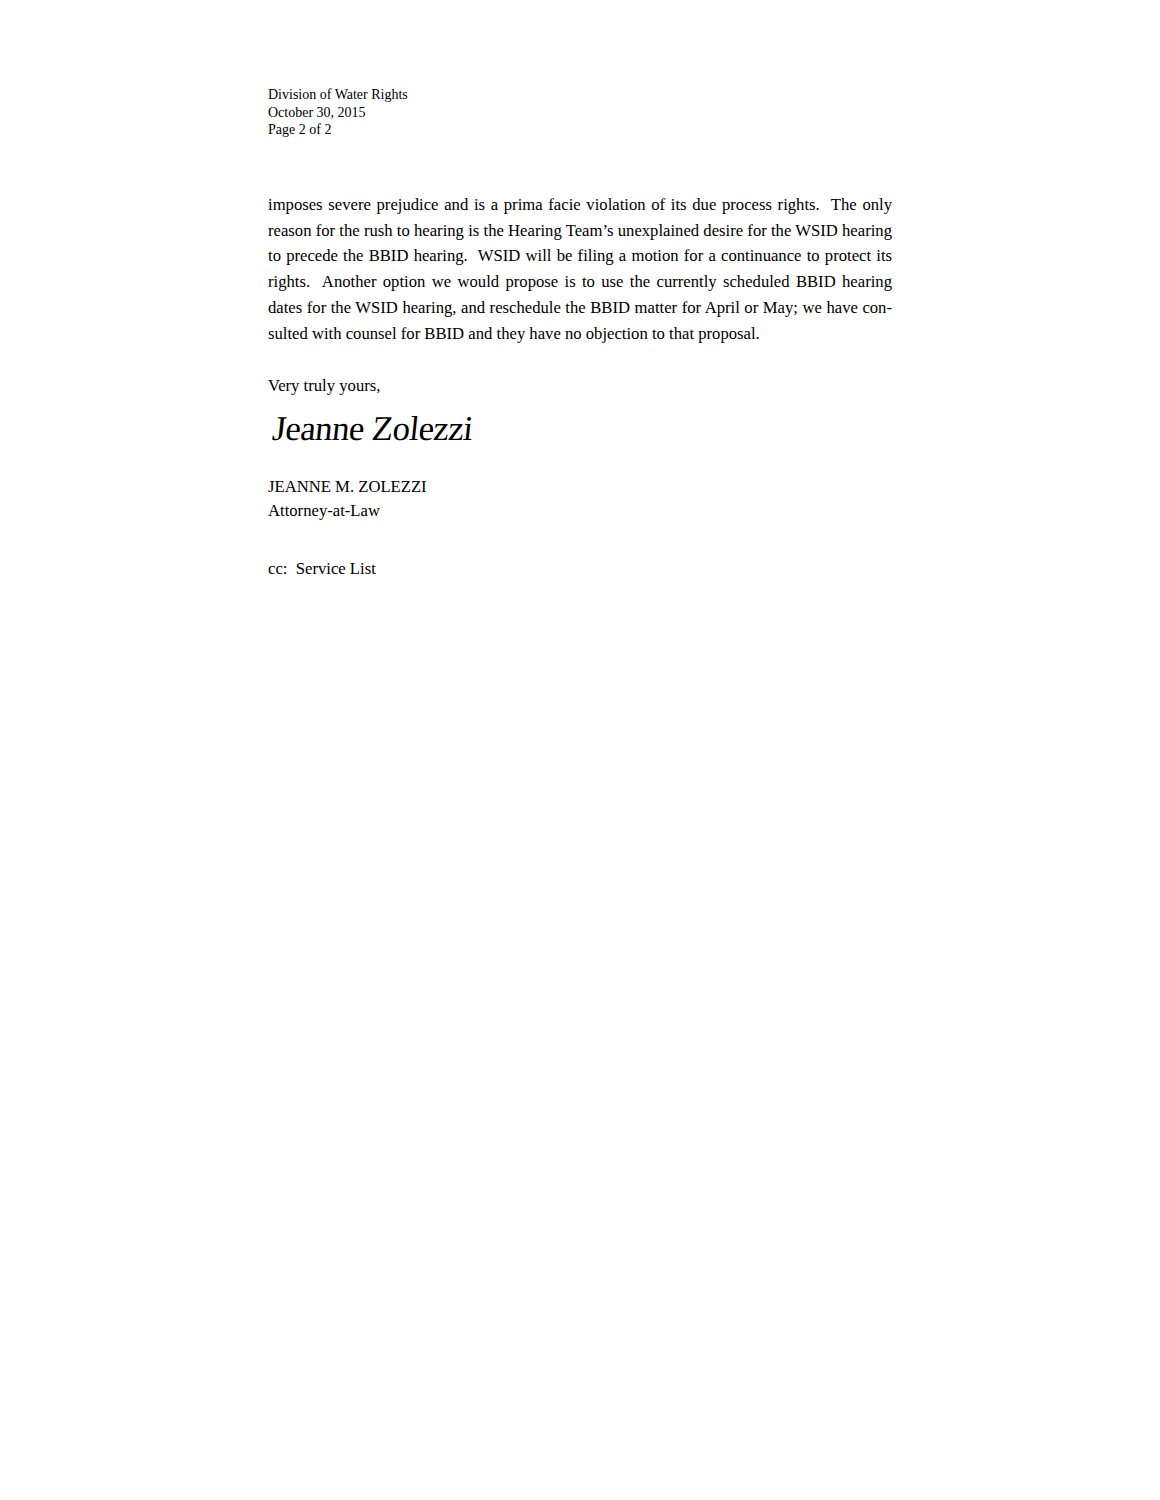Division of Water Rights
October 30, 2015
Page 2 of 2
imposes severe prejudice and is a prima facie violation of its due process rights. The only reason for the rush to hearing is the Hearing Team’s unexplained desire for the WSID hearing to precede the BBID hearing. WSID will be filing a motion for a continuance to protect its rights. Another option we would propose is to use the currently scheduled BBID hearing dates for the WSID hearing, and reschedule the BBID matter for April or May; we have consulted with counsel for BBID and they have no objection to that proposal.
Very truly yours,
Jeanne Zolezzi
JEANNE M. ZOLEZZI
Attorney-at-Law
cc: Service List